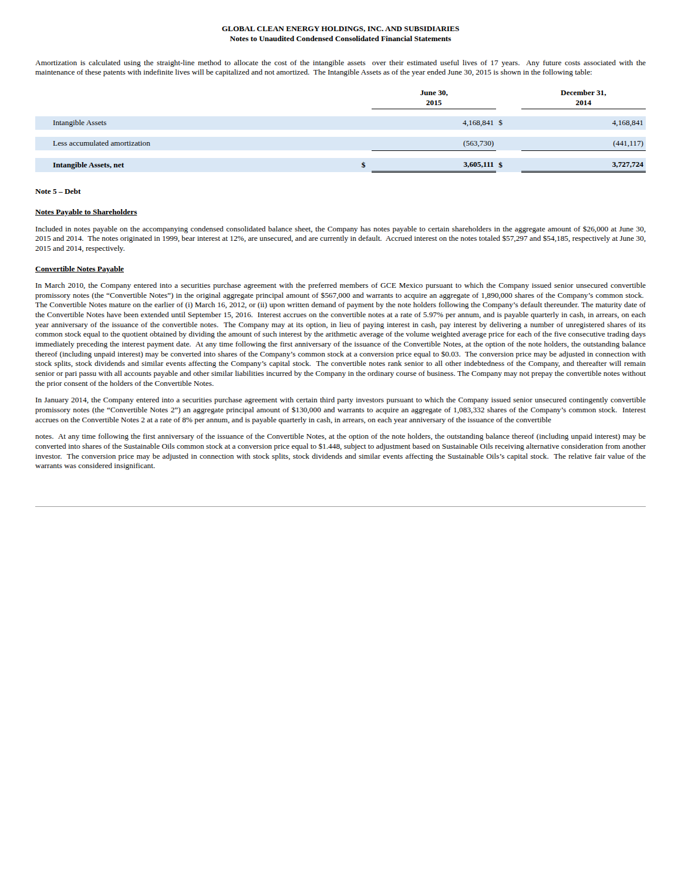GLOBAL CLEAN ENERGY HOLDINGS, INC. AND SUBSIDIARIES
Notes to Unaudited Condensed Consolidated Financial Statements
Amortization is calculated using the straight-line method to allocate the cost of the intangible assets over their estimated useful lives of 17 years. Any future costs associated with the maintenance of these patents with indefinite lives will be capitalized and not amortized. The Intangible Assets as of the year ended June 30, 2015 is shown in the following table:
| | | June 30, 2015 | | | December 31, 2014 |
| Intangible Assets | | 4,168,841 | $ | | 4,168,841 |
| Less accumulated amortization | | (563,730) | | | (441,117) |
| Intangible Assets, net | $ | 3,605,111 | $ | | 3,727,724 |
Note 5 – Debt
Notes Payable to Shareholders
Included in notes payable on the accompanying condensed consolidated balance sheet, the Company has notes payable to certain shareholders in the aggregate amount of $26,000 at June 30, 2015 and 2014. The notes originated in 1999, bear interest at 12%, are unsecured, and are currently in default. Accrued interest on the notes totaled $57,297 and $54,185, respectively at June 30, 2015 and 2014, respectively.
Convertible Notes Payable
In March 2010, the Company entered into a securities purchase agreement with the preferred members of GCE Mexico pursuant to which the Company issued senior unsecured convertible promissory notes (the “Convertible Notes”) in the original aggregate principal amount of $567,000 and warrants to acquire an aggregate of 1,890,000 shares of the Company’s common stock. The Convertible Notes mature on the earlier of (i) March 16, 2012, or (ii) upon written demand of payment by the note holders following the Company’s default thereunder. The maturity date of the Convertible Notes have been extended until September 15, 2016. Interest accrues on the convertible notes at a rate of 5.97% per annum, and is payable quarterly in cash, in arrears, on each year anniversary of the issuance of the convertible notes. The Company may at its option, in lieu of paying interest in cash, pay interest by delivering a number of unregistered shares of its common stock equal to the quotient obtained by dividing the amount of such interest by the arithmetic average of the volume weighted average price for each of the five consecutive trading days immediately preceding the interest payment date. At any time following the first anniversary of the issuance of the Convertible Notes, at the option of the note holders, the outstanding balance thereof (including unpaid interest) may be converted into shares of the Company’s common stock at a conversion price equal to $0.03. The conversion price may be adjusted in connection with stock splits, stock dividends and similar events affecting the Company’s capital stock. The convertible notes rank senior to all other indebtedness of the Company, and thereafter will remain senior or pari passu with all accounts payable and other similar liabilities incurred by the Company in the ordinary course of business. The Company may not prepay the convertible notes without the prior consent of the holders of the Convertible Notes.
In January 2014, the Company entered into a securities purchase agreement with certain third party investors pursuant to which the Company issued senior unsecured contingently convertible promissory notes (the “Convertible Notes 2”) an aggregate principal amount of $130,000 and warrants to acquire an aggregate of 1,083,332 shares of the Company’s common stock. Interest accrues on the Convertible Notes 2 at a rate of 8% per annum, and is payable quarterly in cash, in arrears, on each year anniversary of the issuance of the convertible
notes. At any time following the first anniversary of the issuance of the Convertible Notes, at the option of the note holders, the outstanding balance thereof (including unpaid interest) may be converted into shares of the Sustainable Oils common stock at a conversion price equal to $1.448, subject to adjustment based on Sustainable Oils receiving alternative consideration from another investor. The conversion price may be adjusted in connection with stock splits, stock dividends and similar events affecting the Sustainable Oils’s capital stock. The relative fair value of the warrants was considered insignificant.